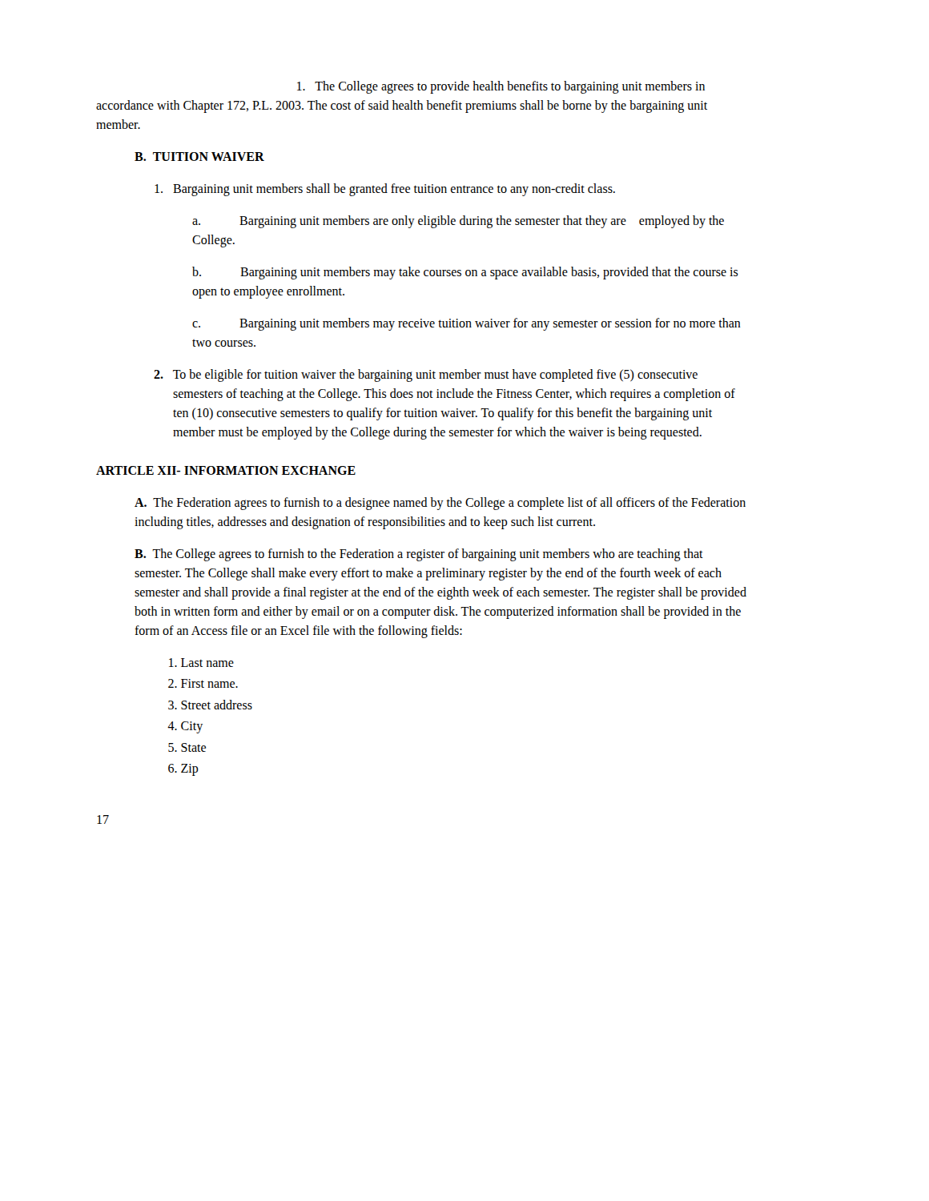1. The College agrees to provide health benefits to bargaining unit members in accordance with Chapter 172, P.L. 2003. The cost of said health benefit premiums shall be borne by the bargaining unit member.
B. TUITION WAIVER
1. Bargaining unit members shall be granted free tuition entrance to any non-credit class.
a. Bargaining unit members are only eligible during the semester that they are employed by the College.
b. Bargaining unit members may take courses on a space available basis, provided that the course is open to employee enrollment.
c. Bargaining unit members may receive tuition waiver for any semester or session for no more than two courses.
2. To be eligible for tuition waiver the bargaining unit member must have completed five (5) consecutive semesters of teaching at the College. This does not include the Fitness Center, which requires a completion of ten (10) consecutive semesters to qualify for tuition waiver. To qualify for this benefit the bargaining unit member must be employed by the College during the semester for which the waiver is being requested.
ARTICLE XII- INFORMATION EXCHANGE
A. The Federation agrees to furnish to a designee named by the College a complete list of all officers of the Federation including titles, addresses and designation of responsibilities and to keep such list current.
B. The College agrees to furnish to the Federation a register of bargaining unit members who are teaching that semester. The College shall make every effort to make a preliminary register by the end of the fourth week of each semester and shall provide a final register at the end of the eighth week of each semester. The register shall be provided both in written form and either by email or on a computer disk. The computerized information shall be provided in the form of an Access file or an Excel file with the following fields:
Last name
First name.
Street address
City
State
Zip
17